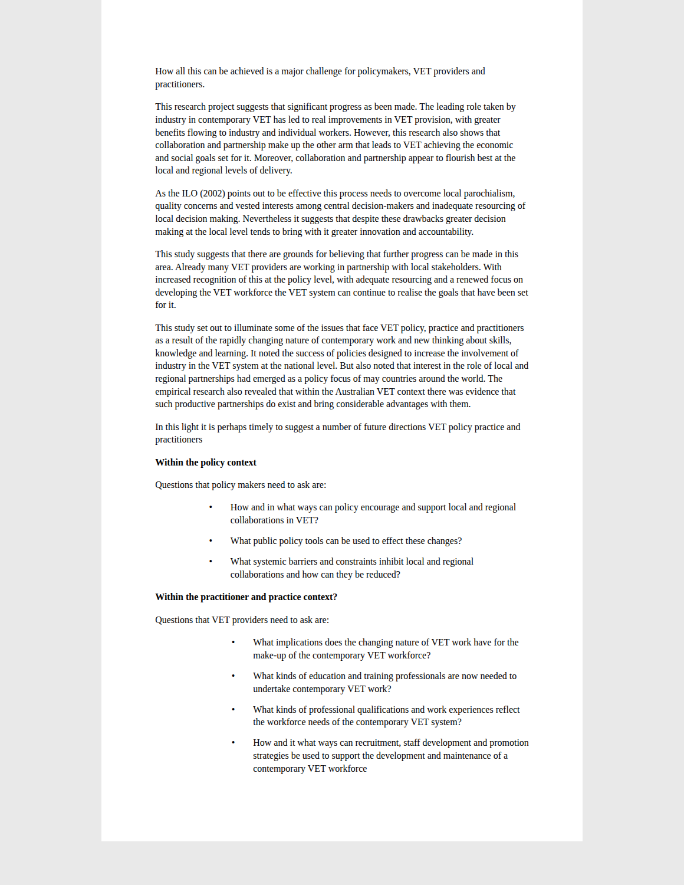How all this can be achieved is a major challenge for policymakers, VET providers and practitioners.
This research project suggests that significant progress as been made. The leading role taken by industry in contemporary VET has led to real improvements in VET provision, with greater benefits flowing to industry and individual workers. However, this research also shows that collaboration and partnership make up the other arm that leads to VET achieving the economic and social goals set for it. Moreover, collaboration and partnership appear to flourish best at the local and regional levels of delivery.
As the ILO (2002) points out to be effective this process needs to overcome local parochialism, quality concerns and vested interests among central decision-makers and inadequate resourcing of local decision making. Nevertheless it suggests that despite these drawbacks greater decision making at the local level tends to bring with it greater innovation and accountability.
This study suggests that there are grounds for believing that further progress can be made in this area. Already many VET providers are working in partnership with local stakeholders. With increased recognition of this at the policy level, with adequate resourcing and a renewed focus on developing the VET workforce the VET system can continue to realise the goals that have been set for it.
This study set out to illuminate some of the issues that face VET policy, practice and practitioners as a result of the rapidly changing nature of contemporary work and new thinking about skills, knowledge and learning. It noted the success of policies designed to increase the involvement of industry in the VET system at the national level. But also noted that interest in the role of local and regional partnerships had emerged as a policy focus of may countries around the world. The empirical research also revealed that within the Australian VET context there was evidence that such productive partnerships do exist and bring considerable advantages with them.
In this light it is perhaps timely to suggest a number of future directions VET policy practice and practitioners
Within the policy context
Questions that policy makers need to ask are:
How and in what ways can policy encourage and support local and regional collaborations in VET?
What public policy tools can be used to effect these changes?
What systemic barriers and constraints inhibit local and regional collaborations and how can they be reduced?
Within the practitioner and practice context?
Questions that VET providers need to ask are:
What implications does the changing nature of VET work have for the make-up of the contemporary VET workforce?
What kinds of education and training professionals are now needed to undertake contemporary VET work?
What kinds of professional qualifications and work experiences reflect the workforce needs of the contemporary VET system?
How and it what ways can recruitment, staff development and promotion strategies be used to support the development and maintenance of a contemporary VET workforce